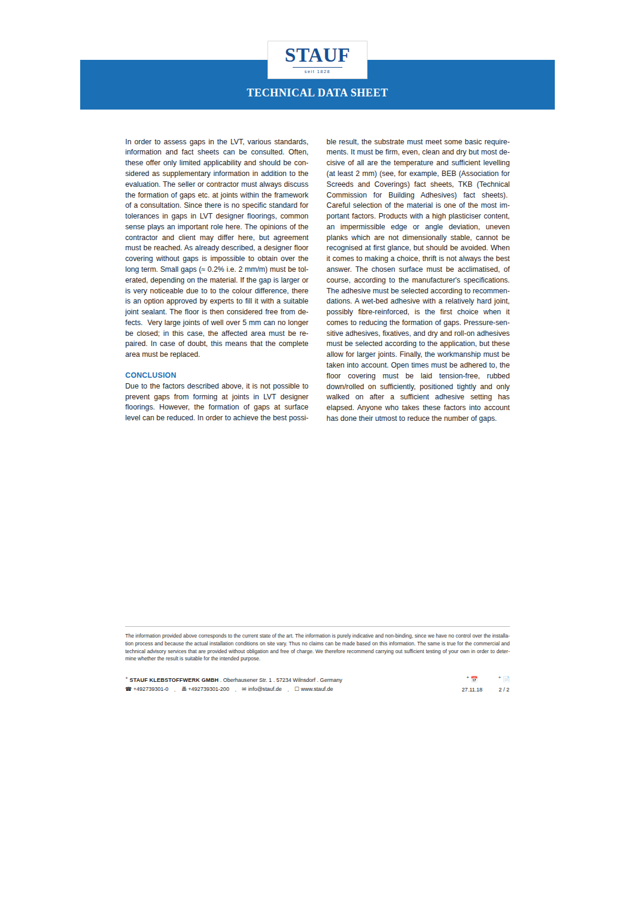STAUF
seit 1828
TECHNICAL DATA SHEET
In order to assess gaps in the LVT, various standards, information and fact sheets can be consulted. Often, these offer only limited applicability and should be considered as supplementary information in addition to the evaluation. The seller or contractor must always discuss the formation of gaps etc. at joints within the framework of a consultation. Since there is no specific standard for tolerances in gaps in LVT designer floorings, common sense plays an important role here. The opinions of the contractor and client may differ here, but agreement must be reached. As already described, a designer floor covering without gaps is impossible to obtain over the long term. Small gaps (≈ 0.2% i.e. 2 mm/m) must be tolerated, depending on the material. If the gap is larger or is very noticeable due to to the colour difference, there is an option approved by experts to fill it with a suitable joint sealant. The floor is then considered free from defects. Very large joints of well over 5 mm can no longer be closed; in this case, the affected area must be repaired. In case of doubt, this means that the complete area must be replaced.
Conclusion
Due to the factors described above, it is not possible to prevent gaps from forming at joints in LVT designer floorings. However, the formation of gaps at surface level can be reduced. In order to achieve the best possible result, the substrate must meet some basic requirements. It must be firm, even, clean and dry but most decisive of all are the temperature and sufficient levelling (at least 2 mm) (see, for example, BEB (Association for Screeds and Coverings) fact sheets, TKB (Technical Commission for Building Adhesives) fact sheets). Careful selection of the material is one of the most important factors. Products with a high plasticiser content, an impermissible edge or angle deviation, uneven planks which are not dimensionally stable, cannot be recognised at first glance, but should be avoided. When it comes to making a choice, thrift is not always the best answer. The chosen surface must be acclimatised, of course, according to the manufacturer's specifications. The adhesive must be selected according to recommendations. A wet-bed adhesive with a relatively hard joint, possibly fibre-reinforced, is the first choice when it comes to reducing the formation of gaps. Pressure-sensitive adhesives, fixatives, and dry and roll-on adhesives must be selected according to the application, but these allow for larger joints. Finally, the workmanship must be taken into account. Open times must be adhered to, the floor covering must be laid tension-free, rubbed down/rolled on sufficiently, positioned tightly and only walked on after a sufficient adhesive setting has elapsed. Anyone who takes these factors into account has done their utmost to reduce the number of gaps.
The information provided above corresponds to the current state of the art. The information is purely indicative and non-binding, since we have no control over the installation process and because the actual installation conditions on site vary. Thus no claims can be made based on this information. The same is true for the commercial and technical advisory services that are provided without obligation and free of charge. We therefore recommend carrying out sufficient testing of your own in order to determine whether the result is suitable for the intended purpose.
+ STAUF KLEBSTOFFWERK GMBH . Oberhausener Str. 1 . 57234 Wilnsdorf . Germany
☎ +492739301-0 . 🖶 +492739301-200 . ✉ info@stauf.de . ☐ www.stauf.de
+ 📅
27.11.18
+ 📄
2 / 2